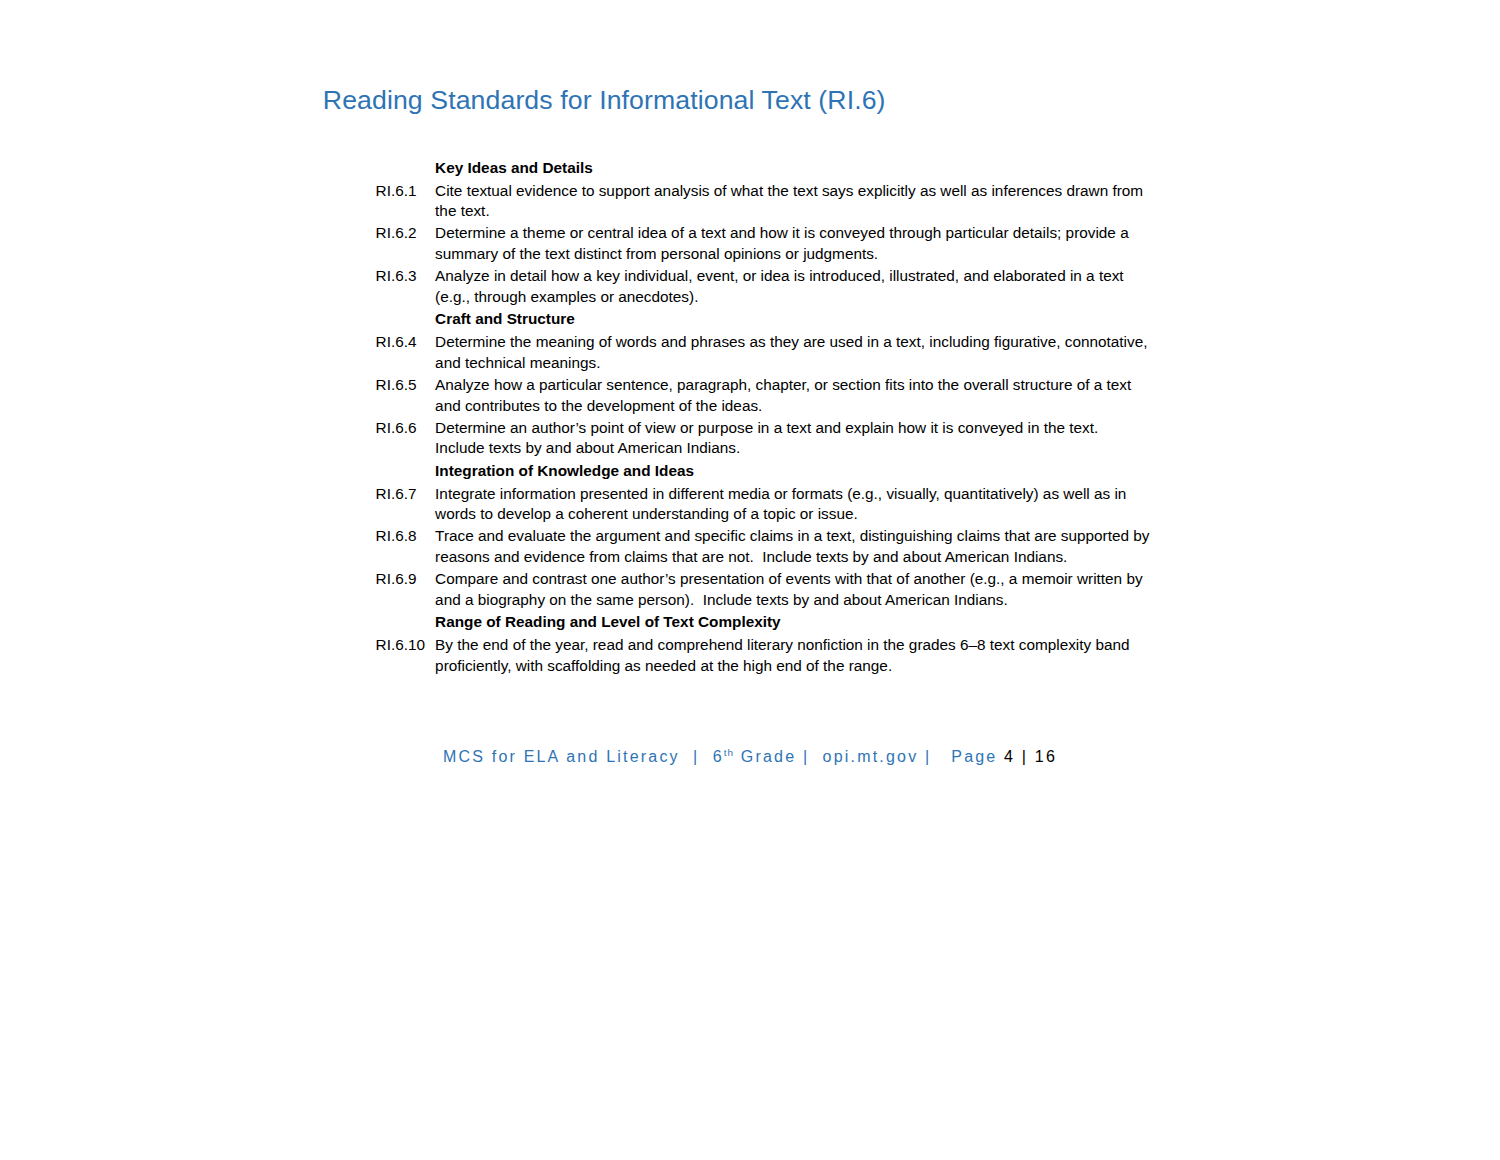Reading Standards for Informational Text (RI.6)
Key Ideas and Details
RI.6.1
Cite textual evidence to support analysis of what the text says explicitly as well as inferences drawn from the text.
RI.6.2
Determine a theme or central idea of a text and how it is conveyed through particular details; provide a summary of the text distinct from personal opinions or judgments.
RI.6.3
Analyze in detail how a key individual, event, or idea is introduced, illustrated, and elaborated in a text (e.g., through examples or anecdotes).
Craft and Structure
RI.6.4
Determine the meaning of words and phrases as they are used in a text, including figurative, connotative, and technical meanings.
RI.6.5
Analyze how a particular sentence, paragraph, chapter, or section fits into the overall structure of a text and contributes to the development of the ideas.
RI.6.6
Determine an author’s point of view or purpose in a text and explain how it is conveyed in the text. Include texts by and about American Indians.
Integration of Knowledge and Ideas
RI.6.7
Integrate information presented in different media or formats (e.g., visually, quantitatively) as well as in words to develop a coherent understanding of a topic or issue.
RI.6.8
Trace and evaluate the argument and specific claims in a text, distinguishing claims that are supported by reasons and evidence from claims that are not. Include texts by and about American Indians.
RI.6.9
Compare and contrast one author’s presentation of events with that of another (e.g., a memoir written by and a biography on the same person). Include texts by and about American Indians.
Range of Reading and Level of Text Complexity
RI.6.10
By the end of the year, read and comprehend literary nonfiction in the grades 6–8 text complexity band proficiently, with scaffolding as needed at the high end of the range.
MCS for ELA and Literacy | 6th Grade | opi.mt.gov | Page 4 | 16